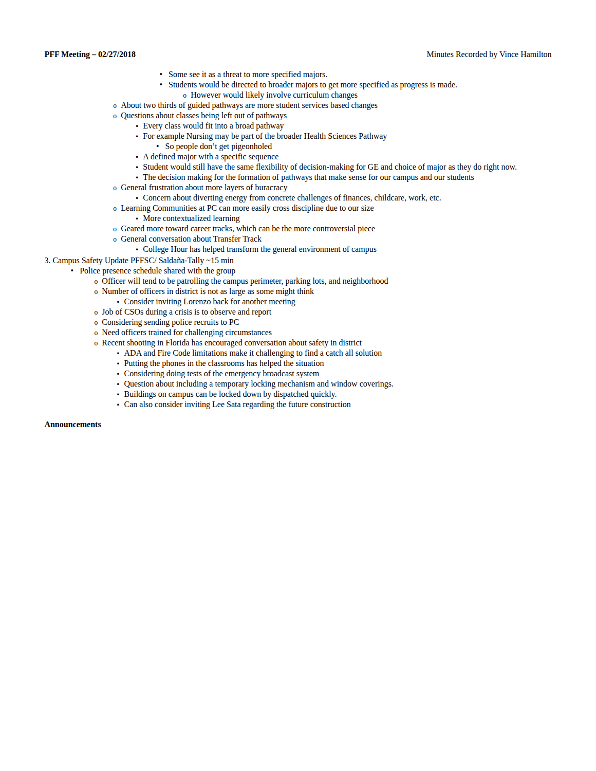PFF Meeting – 02/27/2018
Minutes Recorded by Vince Hamilton
Some see it as a threat to more specified majors.
Students would be directed to broader majors to get more specified as progress is made.
However would likely involve curriculum changes
About two thirds of guided pathways are more student services based changes
Questions about classes being left out of pathways
Every class would fit into a broad pathway
For example Nursing may be part of the broader Health Sciences Pathway
So people don’t get pigeonholed
A defined major with a specific sequence
Student would still have the same flexibility of decision-making for GE and choice of major as they do right now.
The decision making for the formation of pathways that make sense for our campus and our students
General frustration about more layers of buracracy
Concern about diverting energy from concrete challenges of finances, childcare, work, etc.
Learning Communities at PC can more easily cross discipline due to our size
More contextualized learning
Geared more toward career tracks, which can be the more controversial piece
General conversation about Transfer Track
College Hour has helped transform the general environment of campus
3. Campus Safety Update PFFSC/ Saldaña-Tally ~15 min
Police presence schedule shared with the group
Officer will tend to be patrolling the campus perimeter, parking lots, and neighborhood
Number of officers in district is not as large as some might think
Consider inviting Lorenzo back for another meeting
Job of CSOs during a crisis is to observe and report
Considering sending police recruits to PC
Need officers trained for challenging circumstances
Recent shooting in Florida has encouraged conversation about safety in district
ADA and Fire Code limitations make it challenging to find a catch all solution
Putting the phones in the classrooms has helped the situation
Considering doing tests of the emergency broadcast system
Question about including a temporary locking mechanism and window coverings.
Buildings on campus can be locked down by dispatched quickly.
Can also consider inviting Lee Sata regarding the future construction
Announcements